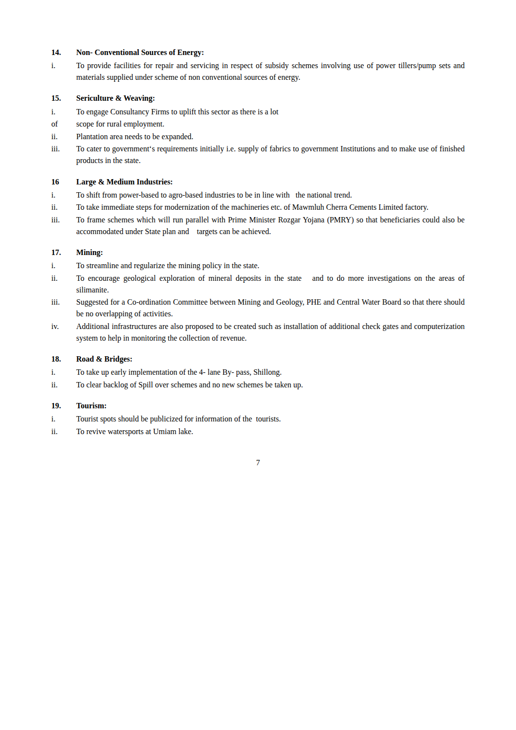14. Non- Conventional Sources of Energy:
i. To provide facilities for repair and servicing in respect of subsidy schemes involving use of power tillers/pump sets and materials supplied under scheme of non conventional sources of energy.
15. Sericulture & Weaving:
i. To engage Consultancy Firms to uplift this sector as there is a lot
of scope for rural employment.
ii. Plantation area needs to be expanded.
iii. To cater to government‘s requirements initially i.e. supply of fabrics to government Institutions and to make use of finished products in the state.
16 Large & Medium Industries:
i. To shift from power-based to agro-based industries to be in line with the national trend.
ii. To take immediate steps for modernization of the machineries etc. of Mawmluh Cherra Cements Limited factory.
iii. To frame schemes which will run parallel with Prime Minister Rozgar Yojana (PMRY) so that beneficiaries could also be accommodated under State plan and targets can be achieved.
17. Mining:
i. To streamline and regularize the mining policy in the state.
ii. To encourage geological exploration of mineral deposits in the state and to do more investigations on the areas of silimanite.
iii. Suggested for a Co-ordination Committee between Mining and Geology, PHE and Central Water Board so that there should be no overlapping of activities.
iv. Additional infrastructures are also proposed to be created such as installation of additional check gates and computerization system to help in monitoring the collection of revenue.
18. Road & Bridges:
i. To take up early implementation of the 4- lane By- pass, Shillong.
ii. To clear backlog of Spill over schemes and no new schemes be taken up.
19. Tourism:
i. Tourist spots should be publicized for information of the tourists.
ii. To revive watersports at Umiam lake.
7